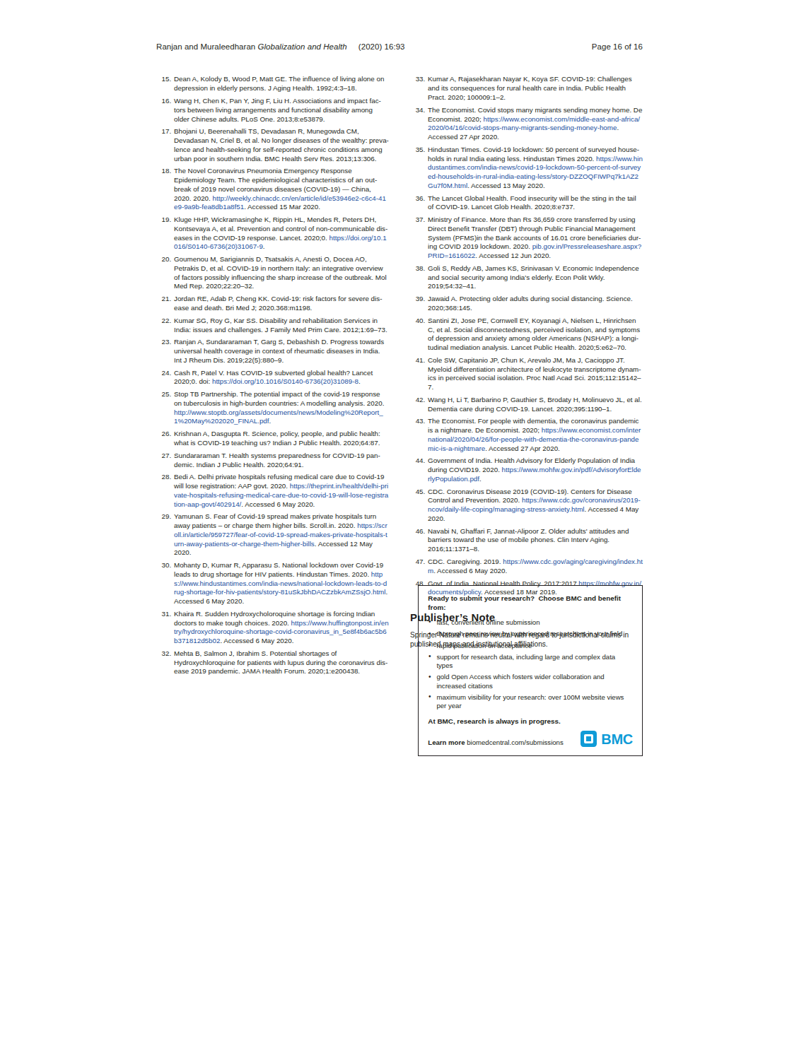Ranjan and Muraleedharan Globalization and Health (2020) 16:93
Page 16 of 16
Dean A, Kolody B, Wood P, Matt GE. The influence of living alone on depression in elderly persons. J Aging Health. 1992;4:3–18.
Wang H, Chen K, Pan Y, Jing F, Liu H. Associations and impact factors between living arrangements and functional disability among older Chinese adults. PLoS One. 2013;8:e53879.
Bhojani U, Beerenahalli TS, Devadasan R, Munegowda CM, Devadasan N, Criel B, et al. No longer diseases of the wealthy: prevalence and health-seeking for self-reported chronic conditions among urban poor in southern India. BMC Health Serv Res. 2013;13:306.
The Novel Coronavirus Pneumonia Emergency Response Epidemiology Team. The epidemiological characteristics of an outbreak of 2019 novel coronavirus diseases (COVID-19) — China, 2020. 2020. http://weekly.chinacdc.cn/en/article/id/e53946e2-c6c4-41e9-9a9b-fea8db1a8f51. Accessed 15 Mar 2020.
Kluge HHP, Wickramasinghe K, Rippin HL, Mendes R, Peters DH, Kontsevaya A, et al. Prevention and control of non-communicable diseases in the COVID-19 response. Lancet. 2020;0. https://doi.org/10.1016/S0140-6736(20)31067-9.
Goumenou M, Sarigiannis D, Tsatsakis A, Anesti O, Docea AO, Petrakis D, et al. COVID-19 in northern Italy: an integrative overview of factors possibly influencing the sharp increase of the outbreak. Mol Med Rep. 2020;22:20–32.
Jordan RE, Adab P, Cheng KK. Covid-19: risk factors for severe disease and death. Bri Med J; 2020.368:m1198.
Kumar SG, Roy G, Kar SS. Disability and rehabilitation Services in India: issues and challenges. J Family Med Prim Care. 2012;1:69–73.
Ranjan A, Sundararaman T, Garg S, Debashish D. Progress towards universal health coverage in context of rheumatic diseases in India. Int J Rheum Dis. 2019;22(5):880–9.
Cash R, Patel V. Has COVID-19 subverted global health? Lancet 2020;0. doi: https://doi.org/10.1016/S0140-6736(20)31089-8.
Stop TB Partnership. The potential impact of the covid-19 response on tuberculosis in high-burden countries: A modelling analysis. 2020. http://www.stoptb.org/assets/documents/news/Modeling%20Report_1%20May%202020_FINAL.pdf.
Krishnan A, Dasgupta R. Science, policy, people, and public health: what is COVID-19 teaching us? Indian J Public Health. 2020;64:87.
Sundararaman T. Health systems preparedness for COVID-19 pandemic. Indian J Public Health. 2020;64:91.
Bedi A. Delhi private hospitals refusing medical care due to Covid-19 will lose registration: AAP govt. 2020. https://theprint.in/health/delhi-private-hospitals-refusing-medical-care-due-to-covid-19-will-lose-registration-aap-govt/402914/. Accessed 6 May 2020.
Yamunan S. Fear of Covid-19 spread makes private hospitals turn away patients – or charge them higher bills. Scroll.in. 2020. https://scroll.in/article/959727/fear-of-covid-19-spread-makes-private-hospitals-turn-away-patients-or-charge-them-higher-bills. Accessed 12 May 2020.
Mohanty D, Kumar R, Apparasu S. National lockdown over Covid-19 leads to drug shortage for HIV patients. Hindustan Times. 2020. https://www.hindustantimes.com/india-news/national-lockdown-leads-to-drug-shortage-for-hiv-patients/story-81uSkJbhDACZzbkAmZSsjO.html. Accessed 6 May 2020.
Khaira R. Sudden Hydroxycholoroquine shortage is forcing Indian doctors to make tough choices. 2020. https://www.huffingtonpost.in/entry/hydroxychloroquine-shortage-covid-coronavirus_in_5e8f4b6ac5b6b371812d5b02. Accessed 6 May 2020.
Mehta B, Salmon J, Ibrahim S. Potential shortages of Hydroxychloroquine for patients with lupus during the coronavirus disease 2019 pandemic. JAMA Health Forum. 2020;1:e200438.
Kumar A, Rajasekharan Nayar K, Koya SF. COVID-19: Challenges and its consequences for rural health care in India. Public Health Pract. 2020; 100009:1–2.
The Economist. Covid stops many migrants sending money home. De Economist. 2020; https://www.economist.com/middle-east-and-africa/2020/04/16/covid-stops-many-migrants-sending-money-home. Accessed 27 Apr 2020.
Hindustan Times. Covid-19 lockdown: 50 percent of surveyed households in rural India eating less. Hindustan Times 2020. https://www.hindustantimes.com/india-news/covid-19-lockdown-50-percent-of-surveyed-households-in-rural-india-eating-less/story-DZZOQFIWPq7k1AZ2Gu7f0M.html. Accessed 13 May 2020.
The Lancet Global Health. Food insecurity will be the sting in the tail of COVID-19. Lancet Glob Health. 2020;8:e737.
Ministry of Finance. More than Rs 36,659 crore transferred by using Direct Benefit Transfer (DBT) through Public Financial Management System (PFMS)in the Bank accounts of 16.01 crore beneficiaries during COVID 2019 lockdown. 2020. pib.gov.in/Pressreleaseshare.aspx?PRID=1616022. Accessed 12 Jun 2020.
Goli S, Reddy AB, James KS, Srinivasan V. Economic Independence and social security among India's elderly. Econ Polit Wkly. 2019;54:32–41.
Jawaid A. Protecting older adults during social distancing. Science. 2020;368:145.
Santini ZI, Jose PE, Cornwell EY, Koyanagi A, Nielsen L, Hinrichsen C, et al. Social disconnectedness, perceived isolation, and symptoms of depression and anxiety among older Americans (NSHAP): a longitudinal mediation analysis. Lancet Public Health. 2020;5:e62–70.
Cole SW, Capitanio JP, Chun K, Arevalo JM, Ma J, Cacioppo JT. Myeloid differentiation architecture of leukocyte transcriptome dynamics in perceived social isolation. Proc Natl Acad Sci. 2015;112:15142–7.
Wang H, Li T, Barbarino P, Gauthier S, Brodaty H, Molinuevo JL, et al. Dementia care during COVID-19. Lancet. 2020;395:1190–1.
The Economist. For people with dementia, the coronavirus pandemic is a nightmare. De Economist. 2020; https://www.economist.com/international/2020/04/26/for-people-with-dementia-the-coronavirus-pandemic-is-a-nightmare. Accessed 27 Apr 2020.
Government of India. Health Advisory for Elderly Population of India during COVID19. 2020. https://www.mohfw.gov.in/pdf/AdvisoryforElderlyPopulation.pdf.
CDC. Coronavirus Disease 2019 (COVID-19). Centers for Disease Control and Prevention. 2020. https://www.cdc.gov/coronavirus/2019-ncov/daily-life-coping/managing-stress-anxiety.html. Accessed 4 May 2020.
Navabi N, Ghaffari F, Jannat-Alipoor Z. Older adults' attitudes and barriers toward the use of mobile phones. Clin Interv Aging. 2016;11:1371–8.
CDC. Caregiving. 2019. https://www.cdc.gov/aging/caregiving/index.htm. Accessed 6 May 2020.
Govt. of India. National Health Policy. 2017:2017 https://mohfw.gov.in/documents/policy. Accessed 18 Mar 2019.
Publisher’s Note
Springer Nature remains neutral with regard to jurisdictional claims in published maps and institutional affiliations.
Ready to submit your research? Choose BMC and benefit from:
fast, convenient online submission
thorough peer review by experienced researchers in your field
rapid publication on acceptance
support for research data, including large and complex data types
gold Open Access which fosters wider collaboration and increased citations
maximum visibility for your research: over 100M website views per year
At BMC, research is always in progress.
Learn more biomedcentral.com/submissions
BMC